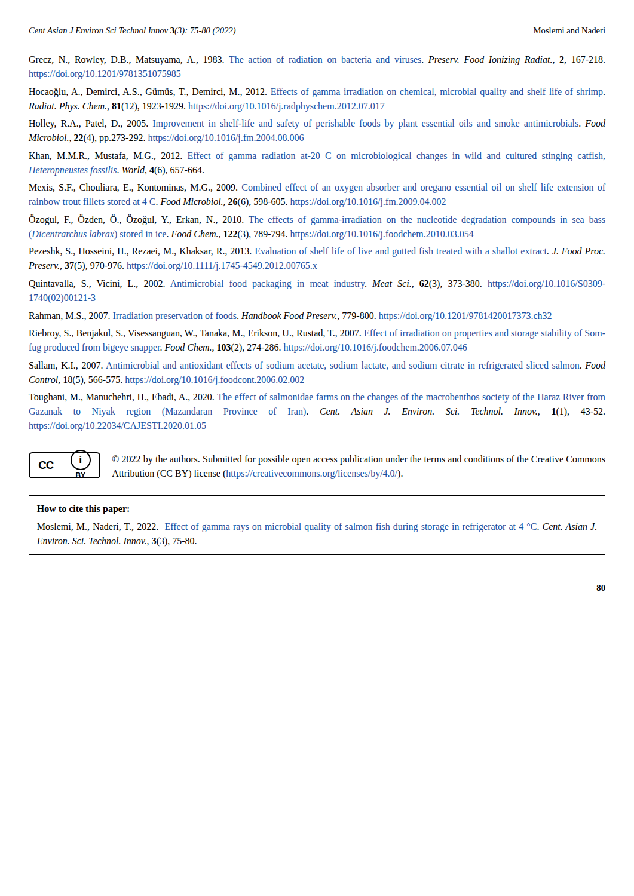Cent Asian J Environ Sci Technol Innov 3(3): 75-80 (2022)
Moslemi and Naderi
Grecz, N., Rowley, D.B., Matsuyama, A., 1983. The action of radiation on bacteria and viruses. Preserv. Food Ionizing Radiat., 2, 167-218. https://doi.org/10.1201/9781351075985
Hocaoğlu, A., Demirci, A.S., Gümüs, T., Demirci, M., 2012. Effects of gamma irradiation on chemical, microbial quality and shelf life of shrimp. Radiat. Phys. Chem., 81(12), 1923-1929. https://doi.org/10.1016/j.radphyschem.2012.07.017
Holley, R.A., Patel, D., 2005. Improvement in shelf-life and safety of perishable foods by plant essential oils and smoke antimicrobials. Food Microbiol., 22(4), pp.273-292. https://doi.org/10.1016/j.fm.2004.08.006
Khan, M.M.R., Mustafa, M.G., 2012. Effect of gamma radiation at-20 C on microbiological changes in wild and cultured stinging catfish, Heteropneustes fossilis. World, 4(6), 657-664.
Mexis, S.F., Chouliara, E., Kontominas, M.G., 2009. Combined effect of an oxygen absorber and oregano essential oil on shelf life extension of rainbow trout fillets stored at 4 C. Food Microbiol., 26(6), 598-605. https://doi.org/10.1016/j.fm.2009.04.002
Özogul, F., Özden, Ö., Özoğul, Y., Erkan, N., 2010. The effects of gamma-irradiation on the nucleotide degradation compounds in sea bass (Dicentrarchus labrax) stored in ice. Food Chem., 122(3), 789-794. https://doi.org/10.1016/j.foodchem.2010.03.054
Pezeshk, S., Hosseini, H., Rezaei, M., Khaksar, R., 2013. Evaluation of shelf life of live and gutted fish treated with a shallot extract. J. Food Proc. Preserv., 37(5), 970-976. https://doi.org/10.1111/j.1745-4549.2012.00765.x
Quintavalla, S., Vicini, L., 2002. Antimicrobial food packaging in meat industry. Meat Sci., 62(3), 373-380. https://doi.org/10.1016/S0309-1740(02)00121-3
Rahman, M.S., 2007. Irradiation preservation of foods. Handbook Food Preserv., 779-800. https://doi.org/10.1201/9781420017373.ch32
Riebroy, S., Benjakul, S., Visessanguan, W., Tanaka, M., Erikson, U., Rustad, T., 2007. Effect of irradiation on properties and storage stability of Som-fug produced from bigeye snapper. Food Chem., 103(2), 274-286. https://doi.org/10.1016/j.foodchem.2006.07.046
Sallam, K.I., 2007. Antimicrobial and antioxidant effects of sodium acetate, sodium lactate, and sodium citrate in refrigerated sliced salmon. Food Control, 18(5), 566-575. https://doi.org/10.1016/j.foodcont.2006.02.002
Toughani, M., Manuchehri, H., Ebadi, A., 2020. The effect of salmonidae farms on the changes of the macrobenthos society of the Haraz River from Gazanak to Niyak region (Mazandaran Province of Iran). Cent. Asian J. Environ. Sci. Technol. Innov., 1(1), 43-52. https://doi.org/10.22034/CAJESTI.2020.01.05
CC
i BY
© 2022 by the authors. Submitted for possible open access publication under the terms and conditions of the Creative Commons Attribution (CC BY) license (https://creativecommons.org/licenses/by/4.0/).
How to cite this paper:
Moslemi, M., Naderi, T., 2022. Effect of gamma rays on microbial quality of salmon fish during storage in refrigerator at 4 °C. Cent. Asian J. Environ. Sci. Technol. Innov., 3(3), 75-80.
80